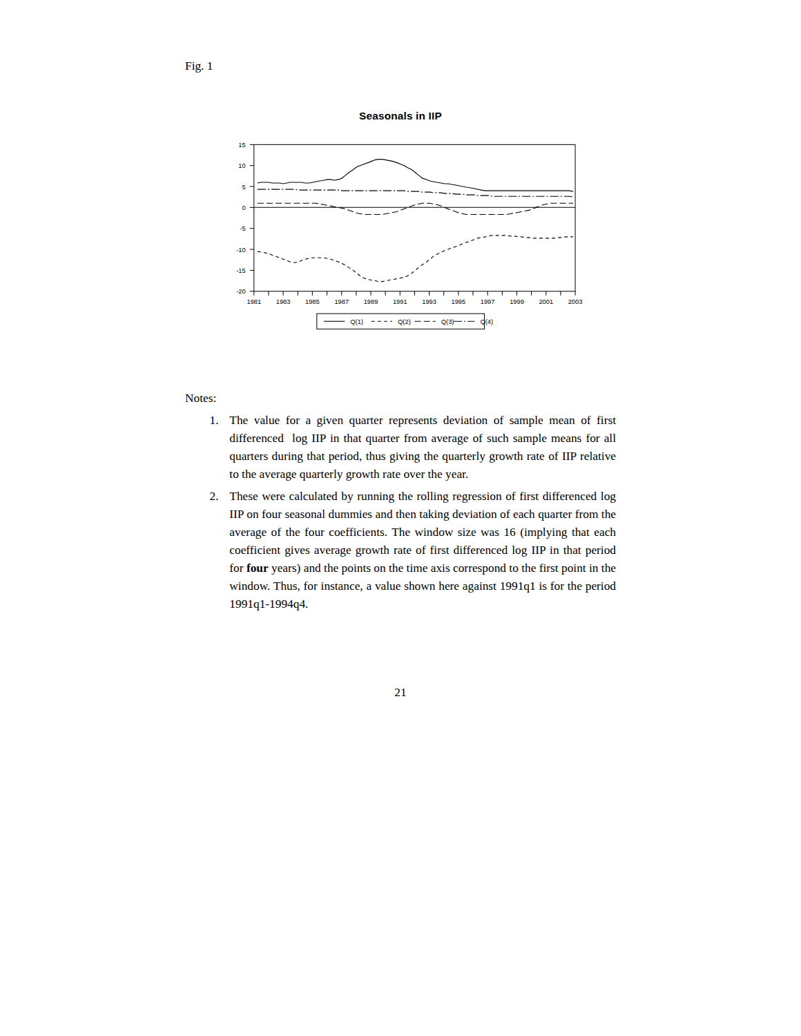Fig. 1
Seasonals in IIP
Plot area mapping: x: 1981 -> 70 ; 2003 -> 530 (scale: 460 px / 22 yrs = 20.909 px per year) y: 15 -> 30 ; -20 -> 240 (scale: 210 px / 35 units = 6 px per unit) y(v) = 30 + (15 - v) * 6 15 10 5 0 -5 -10 -15 -20 1981 1983 1985 1987 1989 1991 1993 1995 1997 1999 2001 2003 Q(1) Q(2) Q(3) Q(4)
Notes:
The value for a given quarter represents deviation of sample mean of first differenced log IIP in that quarter from average of such sample means for all quarters during that period, thus giving the quarterly growth rate of IIP relative to the average quarterly growth rate over the year.
These were calculated by running the rolling regression of first differenced log IIP on four seasonal dummies and then taking deviation of each quarter from the average of the four coefficients. The window size was 16 (implying that each coefficient gives average growth rate of first differenced log IIP in that period for four years) and the points on the time axis correspond to the first point in the window. Thus, for instance, a value shown here against 1991q1 is for the period 1991q1-1994q4.
21